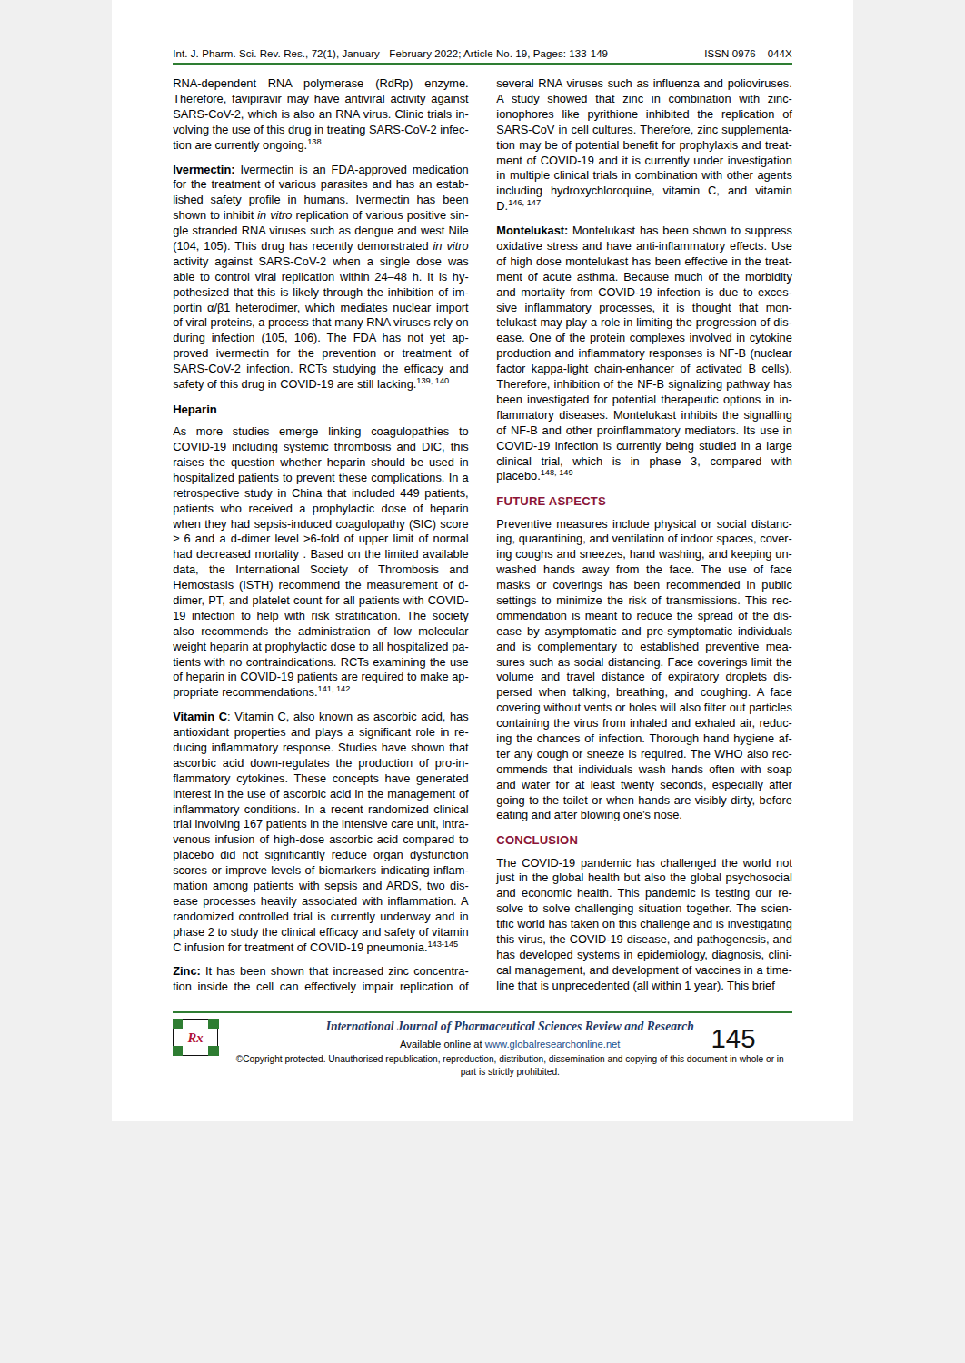Int. J. Pharm. Sci. Rev. Res., 72(1), January - February 2022; Article No. 19, Pages: 133-149 ISSN 0976 – 044X
RNA-dependent RNA polymerase (RdRp) enzyme. Therefore, favipiravir may have antiviral activity against SARS-CoV-2, which is also an RNA virus. Clinic trials involving the use of this drug in treating SARS-CoV-2 infection are currently ongoing.138
Ivermectin: Ivermectin is an FDA-approved medication for the treatment of various parasites and has an established safety profile in humans. Ivermectin has been shown to inhibit in vitro replication of various positive single stranded RNA viruses such as dengue and west Nile (104, 105). This drug has recently demonstrated in vitro activity against SARS-CoV-2 when a single dose was able to control viral replication within 24–48 h. It is hypothesized that this is likely through the inhibition of importin α/β1 heterodimer, which mediates nuclear import of viral proteins, a process that many RNA viruses rely on during infection (105, 106). The FDA has not yet approved ivermectin for the prevention or treatment of SARS-CoV-2 infection. RCTs studying the efficacy and safety of this drug in COVID-19 are still lacking.139, 140
Heparin
As more studies emerge linking coagulopathies to COVID-19 including systemic thrombosis and DIC, this raises the question whether heparin should be used in hospitalized patients to prevent these complications. In a retrospective study in China that included 449 patients, patients who received a prophylactic dose of heparin when they had sepsis-induced coagulopathy (SIC) score ≥ 6 and a d-dimer level >6-fold of upper limit of normal had decreased mortality . Based on the limited available data, the International Society of Thrombosis and Hemostasis (ISTH) recommend the measurement of d-dimer, PT, and platelet count for all patients with COVID-19 infection to help with risk stratification. The society also recommends the administration of low molecular weight heparin at prophylactic dose to all hospitalized patients with no contraindications. RCTs examining the use of heparin in COVID-19 patients are required to make appropriate recommendations.141, 142
Vitamin C: Vitamin C, also known as ascorbic acid, has antioxidant properties and plays a significant role in reducing inflammatory response. Studies have shown that ascorbic acid down-regulates the production of pro-inflammatory cytokines. These concepts have generated interest in the use of ascorbic acid in the management of inflammatory conditions. In a recent randomized clinical trial involving 167 patients in the intensive care unit, intravenous infusion of high-dose ascorbic acid compared to placebo did not significantly reduce organ dysfunction scores or improve levels of biomarkers indicating inflammation among patients with sepsis and ARDS, two disease processes heavily associated with inflammation. A randomized controlled trial is currently underway and in phase 2 to study the clinical efficacy and safety of vitamin C infusion for treatment of COVID-19 pneumonia.143-145
Zinc: It has been shown that increased zinc concentration inside the cell can effectively impair replication of several RNA viruses such as influenza and polioviruses. A study showed that zinc in combination with zinc-ionophores like pyrithione inhibited the replication of SARS-CoV in cell cultures. Therefore, zinc supplementation may be of potential benefit for prophylaxis and treatment of COVID-19 and it is currently under investigation in multiple clinical trials in combination with other agents including hydroxychloroquine, vitamin C, and vitamin D.146, 147
Montelukast: Montelukast has been shown to suppress oxidative stress and have anti-inflammatory effects. Use of high dose montelukast has been effective in the treatment of acute asthma. Because much of the morbidity and mortality from COVID-19 infection is due to excessive inflammatory processes, it is thought that montelukast may play a role in limiting the progression of disease. One of the protein complexes involved in cytokine production and inflammatory responses is NF-B (nuclear factor kappa-light chain-enhancer of activated B cells). Therefore, inhibition of the NF-B signalizing pathway has been investigated for potential therapeutic options in inflammatory diseases. Montelukast inhibits the signalling of NF-B and other proinflammatory mediators. Its use in COVID-19 infection is currently being studied in a large clinical trial, which is in phase 3, compared with placebo.148, 149
Future Aspects
Preventive measures include physical or social distancing, quarantining, and ventilation of indoor spaces, covering coughs and sneezes, hand washing, and keeping unwashed hands away from the face. The use of face masks or coverings has been recommended in public settings to minimize the risk of transmissions. This recommendation is meant to reduce the spread of the disease by asymptomatic and pre-symptomatic individuals and is complementary to established preventive measures such as social distancing. Face coverings limit the volume and travel distance of expiratory droplets dispersed when talking, breathing, and coughing. A face covering without vents or holes will also filter out particles containing the virus from inhaled and exhaled air, reducing the chances of infection. Thorough hand hygiene after any cough or sneeze is required. The WHO also recommends that individuals wash hands often with soap and water for at least twenty seconds, especially after going to the toilet or when hands are visibly dirty, before eating and after blowing one's nose.
Conclusion
The COVID-19 pandemic has challenged the world not just in the global health but also the global psychosocial and economic health. This pandemic is testing our resolve to solve challenging situation together. The scientific world has taken on this challenge and is investigating this virus, the COVID-19 disease, and pathogenesis, and has developed systems in epidemiology, diagnosis, clinical management, and development of vaccines in a timeline that is unprecedented (all within 1 year). This brief
International Journal of Pharmaceutical Sciences Review and Research Available online at www.globalresearchonline.net ©Copyright protected. Unauthorised republication, reproduction, distribution, dissemination and copying of this document in whole or in part is strictly prohibited.
145